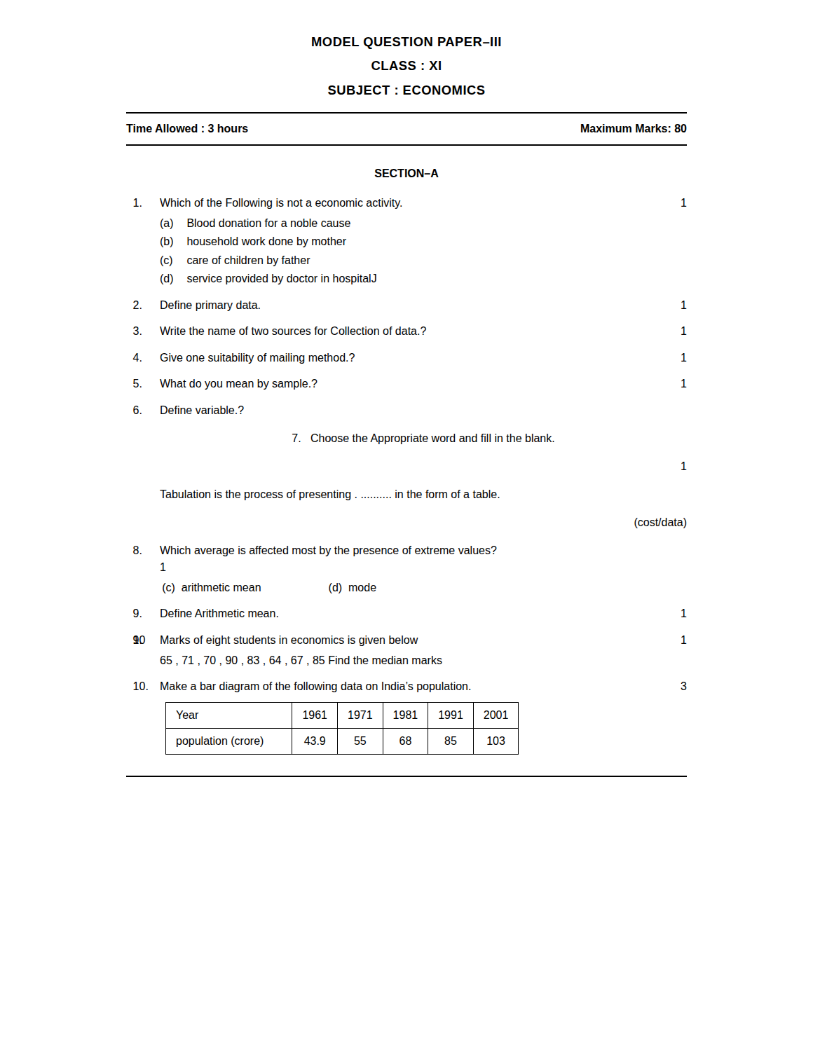MODEL QUESTION PAPER–III
CLASS : XI
SUBJECT : ECONOMICS
Time Allowed : 3 hours Maximum Marks: 80
SECTION–A
1 Which of the Following is not a economic activity.
(a) Blood donation for a noble cause
(b) household work done by mother
(c) care of children by father
(d) service provided by doctor in hospitalJ
1 Define primary data.
1 Write the name of two sources for Collection of data.?
1 Give one suitability of mailing method.?
1 What do you mean by sample.?
Define variable.?
7. Choose the Appropriate word and fill in the blank.
1
Tabulation is the process of presenting . .......... in the form of a table.
(cost/data)
Which average is affected most by the presence of extreme values?
1
(c) arithmetic mean (d) mode
1 Define Arithmetic mean.
1 10 Marks of eight students in economics is given below
65 , 71 , 70 , 90 , 83 , 64 , 67 , 85 Find the median marks
3 Make a bar diagram of the following data on India’s population.
| Year | 1961 | 1971 | 1981 | 1991 | 2001 |
| population (crore) | 43.9 | 55 | 68 | 85 | 103 |